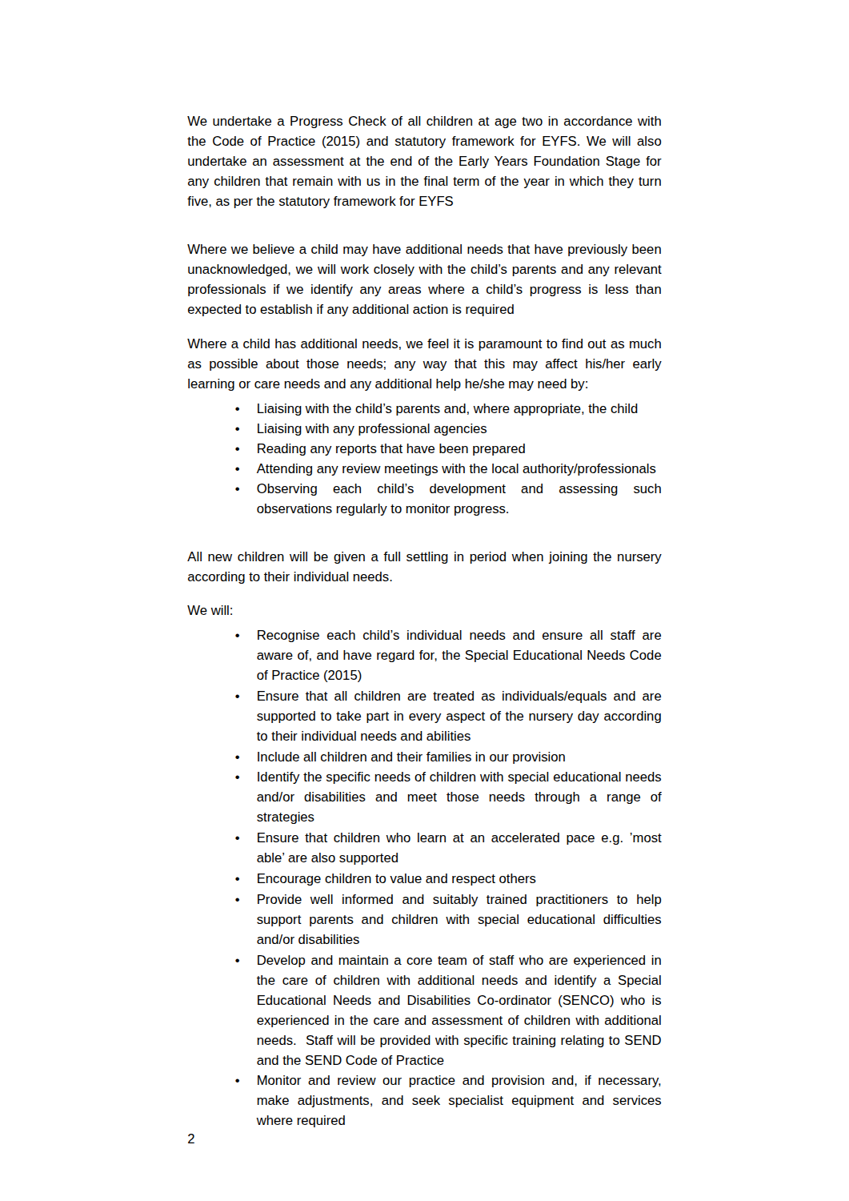We undertake a Progress Check of all children at age two in accordance with the Code of Practice (2015) and statutory framework for EYFS. We will also undertake an assessment at the end of the Early Years Foundation Stage for any children that remain with us in the final term of the year in which they turn five, as per the statutory framework for EYFS
Where we believe a child may have additional needs that have previously been unacknowledged, we will work closely with the child’s parents and any relevant professionals if we identify any areas where a child’s progress is less than expected to establish if any additional action is required
Where a child has additional needs, we feel it is paramount to find out as much as possible about those needs; any way that this may affect his/her early learning or care needs and any additional help he/she may need by:
Liaising with the child’s parents and, where appropriate, the child
Liaising with any professional agencies
Reading any reports that have been prepared
Attending any review meetings with the local authority/professionals
Observing each child’s development and assessing such observations regularly to monitor progress.
All new children will be given a full settling in period when joining the nursery according to their individual needs.
We will:
Recognise each child’s individual needs and ensure all staff are aware of, and have regard for, the Special Educational Needs Code of Practice (2015)
Ensure that all children are treated as individuals/equals and are supported to take part in every aspect of the nursery day according to their individual needs and abilities
Include all children and their families in our provision
Identify the specific needs of children with special educational needs and/or disabilities and meet those needs through a range of strategies
Ensure that children who learn at an accelerated pace e.g. ’most able’ are also supported
Encourage children to value and respect others
Provide well informed and suitably trained practitioners to help support parents and children with special educational difficulties and/or disabilities
Develop and maintain a core team of staff who are experienced in the care of children with additional needs and identify a Special Educational Needs and Disabilities Co-ordinator (SENCO) who is experienced in the care and assessment of children with additional needs. Staff will be provided with specific training relating to SEND and the SEND Code of Practice
Monitor and review our practice and provision and, if necessary, make adjustments, and seek specialist equipment and services where required
2